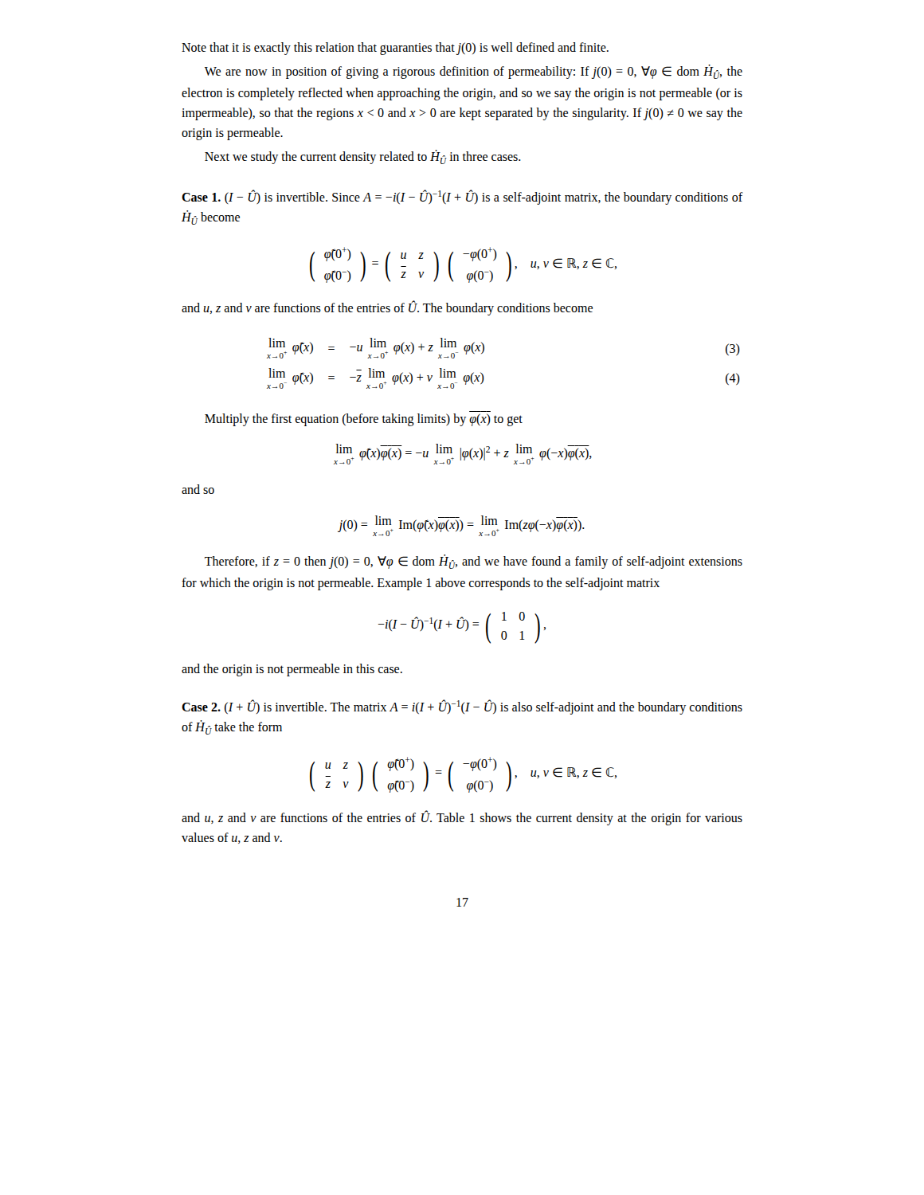Note that it is exactly this relation that guaranties that j(0) is well defined and finite.
We are now in position of giving a rigorous definition of permeability: If j(0) = 0, ∀φ ∈ dom ḢÛ, the electron is completely reflected when approaching the origin, and so we say the origin is not permeable (or is impermeable), so that the regions x < 0 and x > 0 are kept separated by the singularity. If j(0) ≠ 0 we say the origin is permeable.
Next we study the current density related to ḢÛ in three cases.
Case 1. (I − Û) is invertible. Since A = −i(I − Û)−1(I + Û) is a self-adjoint matrix, the boundary conditions of ḢÛ become
(
| φ̃ (0 + ) |
| φ̃ (0 − ) |
) = (
| u | z |
| z | v |
) (
| − φ (0 + ) |
| φ (0 − ) |
), u, v ∈ ℝ, z ∈ ℂ,
and u, z and v are functions of the entries of Û. The boundary conditions become
| lim x →0 + φ̃ ( x ) | = | − u lim x →0 + φ ( x ) + z lim x →0 − φ ( x ) | (3) |
| lim x →0 − φ̃ ( x ) | = | − z lim x →0 + φ ( x ) + v lim x →0 − φ ( x ) | (4) |
Multiply the first equation (before taking limits) by φ(x) to get
lim x→0+ φ̃(x)φ(x) = −u lim x→0+ |φ(x)|2 + z lim x→0+ φ(−x)φ(x),
and so
j(0) = lim x→0+ Im(φ̃(x)φ(x)) = lim x→0+ Im(zφ(−x)φ(x)).
Therefore, if z = 0 then j(0) = 0, ∀φ ∈ dom ḢÛ, and we have found a family of self-adjoint extensions for which the origin is not permeable. Example 1 above corresponds to the self-adjoint matrix
−i(I − Û)−1(I + Û) = (
| 1 | 0 |
| 0 | 1 |
),
and the origin is not permeable in this case.
Case 2. (I + Û) is invertible. The matrix A = i(I + Û)−1(I − Û) is also self-adjoint and the boundary conditions of ḢÛ take the form
(
| u | z |
| z | v |
) (
| φ̃ (0 + ) |
| φ̃ (0 − ) |
) = (
| − φ (0 + ) |
| φ (0 − ) |
), u, v ∈ ℝ, z ∈ ℂ,
and u, z and v are functions of the entries of Û. Table 1 shows the current density at the origin for various values of u, z and v.
17